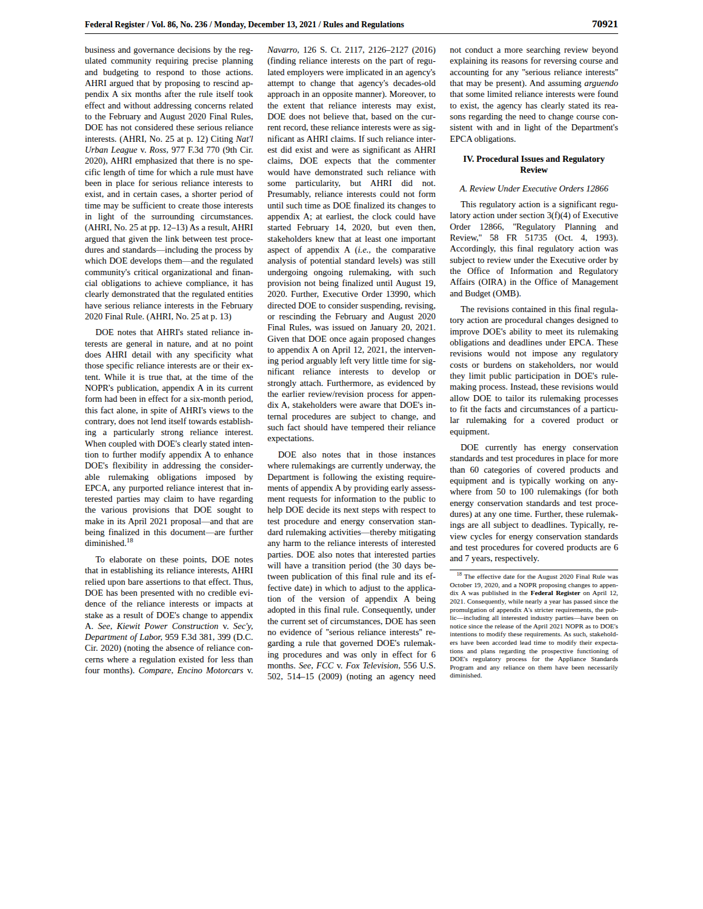Federal Register / Vol. 86, No. 236 / Monday, December 13, 2021 / Rules and Regulations 70921
business and governance decisions by the regulated community requiring precise planning and budgeting to respond to those actions. AHRI argued that by proposing to rescind appendix A six months after the rule itself took effect and without addressing concerns related to the February and August 2020 Final Rules, DOE has not considered these serious reliance interests. (AHRI, No. 25 at p. 12) Citing Nat'l Urban League v. Ross, 977 F.3d 770 (9th Cir. 2020), AHRI emphasized that there is no specific length of time for which a rule must have been in place for serious reliance interests to exist, and in certain cases, a shorter period of time may be sufficient to create those interests in light of the surrounding circumstances. (AHRI, No. 25 at pp. 12–13) As a result, AHRI argued that given the link between test procedures and standards—including the process by which DOE develops them—and the regulated community's critical organizational and financial obligations to achieve compliance, it has clearly demonstrated that the regulated entities have serious reliance interests in the February 2020 Final Rule. (AHRI, No. 25 at p. 13)
DOE notes that AHRI's stated reliance interests are general in nature, and at no point does AHRI detail with any specificity what those specific reliance interests are or their extent. While it is true that, at the time of the NOPR's publication, appendix A in its current form had been in effect for a six-month period, this fact alone, in spite of AHRI's views to the contrary, does not lend itself towards establishing a particularly strong reliance interest. When coupled with DOE's clearly stated intention to further modify appendix A to enhance DOE's flexibility in addressing the considerable rulemaking obligations imposed by EPCA, any purported reliance interest that interested parties may claim to have regarding the various provisions that DOE sought to make in its April 2021 proposal—and that are being finalized in this document—are further diminished.18
To elaborate on these points, DOE notes that in establishing its reliance interests, AHRI relied upon bare assertions to that effect. Thus, DOE has been presented with no credible evidence of the reliance interests or impacts at stake as a result of DOE's change to appendix A. See, Kiewit Power Construction v. Sec'y, Department of Labor, 959 F.3d 381, 399 (D.C. Cir. 2020) (noting the absence of reliance concerns where a regulation existed for less than four months). Compare, Encino Motorcars v. Navarro, 126 S. Ct. 2117, 2126–2127 (2016) (finding reliance interests on the part of regulated employers were implicated in an agency's attempt to change that agency's decades-old approach in an opposite manner). Moreover, to the extent that reliance interests may exist, DOE does not believe that, based on the current record, these reliance interests were as significant as AHRI claims. If such reliance interest did exist and were as significant as AHRI claims, DOE expects that the commenter would have demonstrated such reliance with some particularity, but AHRI did not. Presumably, reliance interests could not form until such time as DOE finalized its changes to appendix A; at earliest, the clock could have started February 14, 2020, but even then, stakeholders knew that at least one important aspect of appendix A (i.e., the comparative analysis of potential standard levels) was still undergoing ongoing rulemaking, with such provision not being finalized until August 19, 2020. Further, Executive Order 13990, which directed DOE to consider suspending, revising, or rescinding the February and August 2020 Final Rules, was issued on January 20, 2021. Given that DOE once again proposed changes to appendix A on April 12, 2021, the intervening period arguably left very little time for significant reliance interests to develop or strongly attach. Furthermore, as evidenced by the earlier review/revision process for appendix A, stakeholders were aware that DOE's internal procedures are subject to change, and such fact should have tempered their reliance expectations.
DOE also notes that in those instances where rulemakings are currently underway, the Department is following the existing requirements of appendix A by providing early assessment requests for information to the public to help DOE decide its next steps with respect to test procedure and energy conservation standard rulemaking activities—thereby mitigating any harm to the reliance interests of interested parties. DOE also notes that interested parties will have a transition period (the 30 days between publication of this final rule and its effective date) in which to adjust to the application of the version of appendix A being adopted in this final rule. Consequently, under the current set of circumstances, DOE has seen no evidence of ''serious reliance interests'' regarding a rule that governed DOE's rulemaking procedures and was only in effect for 6 months. See, FCC v. Fox Television, 556 U.S. 502, 514–15 (2009) (noting an agency need not conduct a more searching review beyond explaining its reasons for reversing course and accounting for any ''serious reliance interests'' that may be present). And assuming arguendo that some limited reliance interests were found to exist, the agency has clearly stated its reasons regarding the need to change course consistent with and in light of the Department's EPCA obligations.
IV. Procedural Issues and Regulatory Review
A. Review Under Executive Orders 12866
This regulatory action is a significant regulatory action under section 3(f)(4) of Executive Order 12866, ''Regulatory Planning and Review,'' 58 FR 51735 (Oct. 4, 1993). Accordingly, this final regulatory action was subject to review under the Executive order by the Office of Information and Regulatory Affairs (OIRA) in the Office of Management and Budget (OMB).
The revisions contained in this final regulatory action are procedural changes designed to improve DOE's ability to meet its rulemaking obligations and deadlines under EPCA. These revisions would not impose any regulatory costs or burdens on stakeholders, nor would they limit public participation in DOE's rulemaking process. Instead, these revisions would allow DOE to tailor its rulemaking processes to fit the facts and circumstances of a particular rulemaking for a covered product or equipment.
DOE currently has energy conservation standards and test procedures in place for more than 60 categories of covered products and equipment and is typically working on anywhere from 50 to 100 rulemakings (for both energy conservation standards and test procedures) at any one time. Further, these rulemakings are all subject to deadlines. Typically, review cycles for energy conservation standards and test procedures for covered products are 6 and 7 years, respectively.
18 The effective date for the August 2020 Final Rule was October 19, 2020, and a NOPR proposing changes to appendix A was published in the Federal Register on April 12, 2021. Consequently, while nearly a year has passed since the promulgation of appendix A's stricter requirements, the public—including all interested industry parties—have been on notice since the release of the April 2021 NOPR as to DOE's intentions to modify these requirements. As such, stakeholders have been accorded lead time to modify their expectations and plans regarding the prospective functioning of DOE's regulatory process for the Appliance Standards Program and any reliance on them have been necessarily diminished.